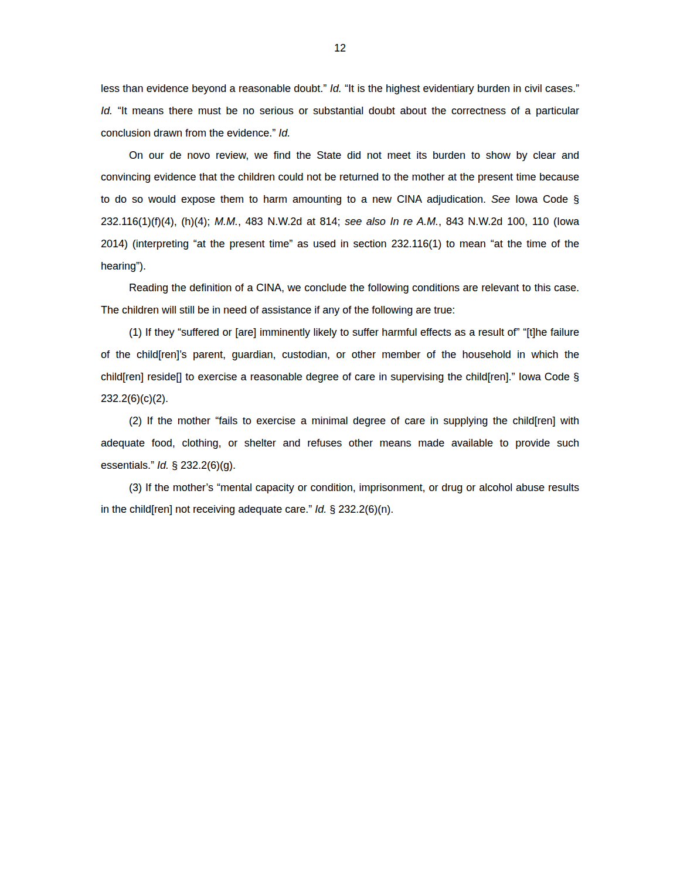12
less than evidence beyond a reasonable doubt.” Id. “It is the highest evidentiary burden in civil cases.” Id. “It means there must be no serious or substantial doubt about the correctness of a particular conclusion drawn from the evidence.” Id.
On our de novo review, we find the State did not meet its burden to show by clear and convincing evidence that the children could not be returned to the mother at the present time because to do so would expose them to harm amounting to a new CINA adjudication. See Iowa Code § 232.116(1)(f)(4), (h)(4); M.M., 483 N.W.2d at 814; see also In re A.M., 843 N.W.2d 100, 110 (Iowa 2014) (interpreting “at the present time” as used in section 232.116(1) to mean “at the time of the hearing”).
Reading the definition of a CINA, we conclude the following conditions are relevant to this case. The children will still be in need of assistance if any of the following are true:
(1) If they “suffered or [are] imminently likely to suffer harmful effects as a result of” “[t]he failure of the child[ren]’s parent, guardian, custodian, or other member of the household in which the child[ren] reside[] to exercise a reasonable degree of care in supervising the child[ren].” Iowa Code § 232.2(6)(c)(2).
(2) If the mother “fails to exercise a minimal degree of care in supplying the child[ren] with adequate food, clothing, or shelter and refuses other means made available to provide such essentials.” Id. § 232.2(6)(g).
(3) If the mother’s “mental capacity or condition, imprisonment, or drug or alcohol abuse results in the child[ren] not receiving adequate care.” Id. § 232.2(6)(n).